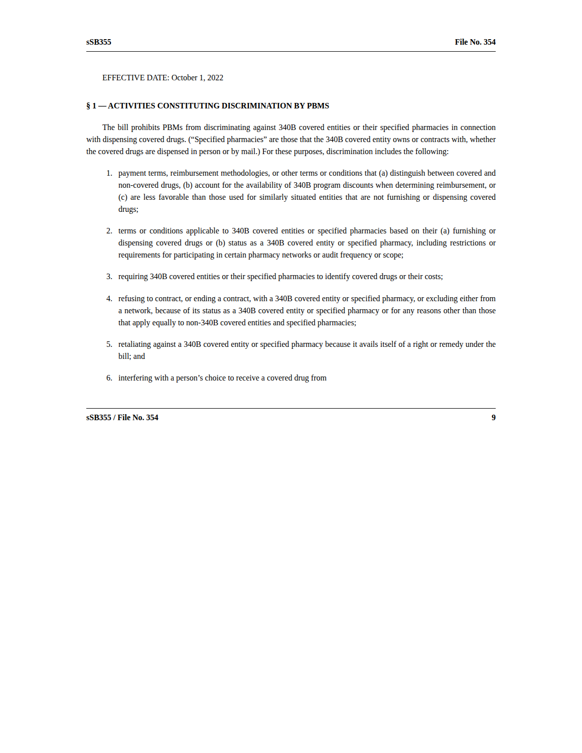sSB355 File No. 354
EFFECTIVE DATE: October 1, 2022
§ 1 — ACTIVITIES CONSTITUTING DISCRIMINATION BY PBMS
The bill prohibits PBMs from discriminating against 340B covered entities or their specified pharmacies in connection with dispensing covered drugs. (“Specified pharmacies” are those that the 340B covered entity owns or contracts with, whether the covered drugs are dispensed in person or by mail.) For these purposes, discrimination includes the following:
payment terms, reimbursement methodologies, or other terms or conditions that (a) distinguish between covered and non-covered drugs, (b) account for the availability of 340B program discounts when determining reimbursement, or (c) are less favorable than those used for similarly situated entities that are not furnishing or dispensing covered drugs;
terms or conditions applicable to 340B covered entities or specified pharmacies based on their (a) furnishing or dispensing covered drugs or (b) status as a 340B covered entity or specified pharmacy, including restrictions or requirements for participating in certain pharmacy networks or audit frequency or scope;
requiring 340B covered entities or their specified pharmacies to identify covered drugs or their costs;
refusing to contract, or ending a contract, with a 340B covered entity or specified pharmacy, or excluding either from a network, because of its status as a 340B covered entity or specified pharmacy or for any reasons other than those that apply equally to non-340B covered entities and specified pharmacies;
retaliating against a 340B covered entity or specified pharmacy because it avails itself of a right or remedy under the bill; and
interfering with a person’s choice to receive a covered drug from
sSB355 / File No. 354 9